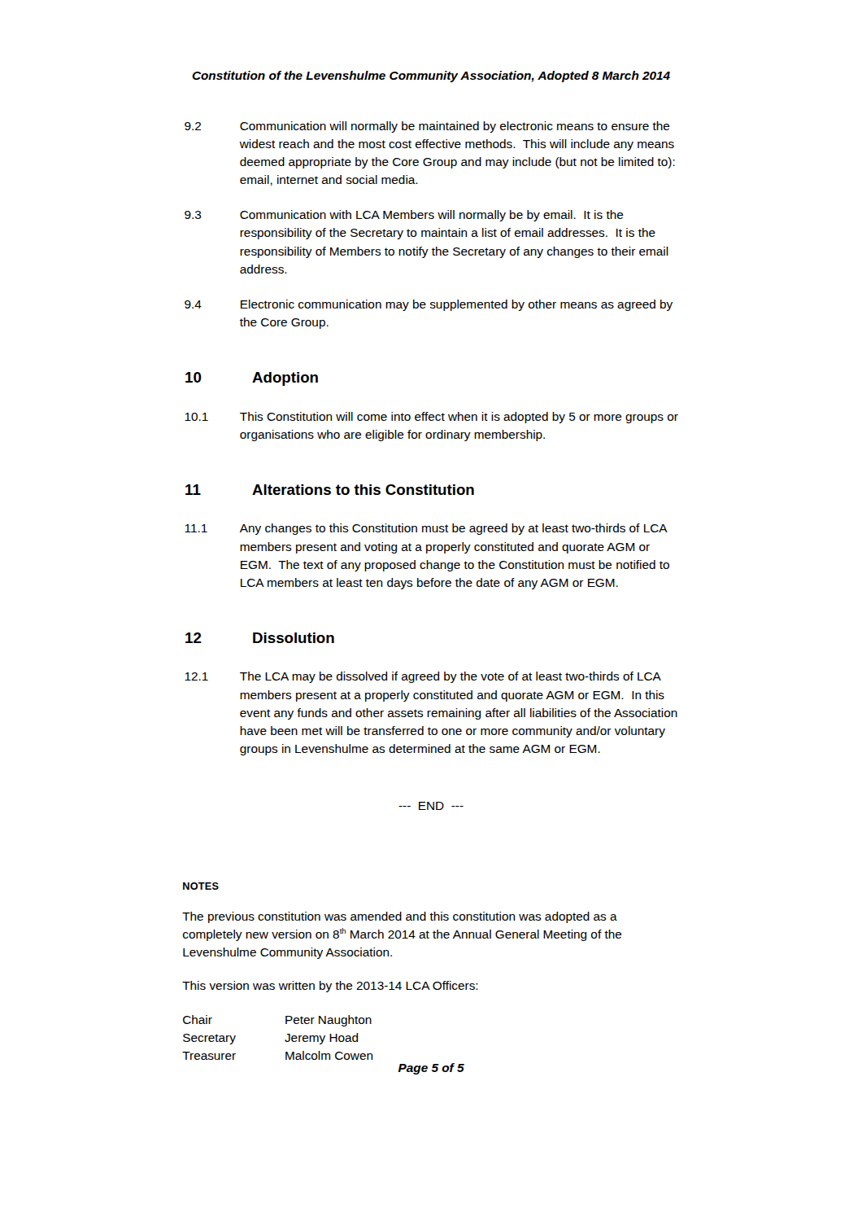Constitution of the Levenshulme Community Association, Adopted 8 March 2014
9.2
Communication will normally be maintained by electronic means to ensure the widest reach and the most cost effective methods. This will include any means deemed appropriate by the Core Group and may include (but not be limited to): email, internet and social media.
9.3
Communication with LCA Members will normally be by email. It is the responsibility of the Secretary to maintain a list of email addresses. It is the responsibility of Members to notify the Secretary of any changes to their email address.
9.4
Electronic communication may be supplemented by other means as agreed by the Core Group.
10 Adoption
10.1
This Constitution will come into effect when it is adopted by 5 or more groups or organisations who are eligible for ordinary membership.
11 Alterations to this Constitution
11.1
Any changes to this Constitution must be agreed by at least two-thirds of LCA members present and voting at a properly constituted and quorate AGM or EGM. The text of any proposed change to the Constitution must be notified to LCA members at least ten days before the date of any AGM or EGM.
12 Dissolution
12.1
The LCA may be dissolved if agreed by the vote of at least two-thirds of LCA members present at a properly constituted and quorate AGM or EGM. In this event any funds and other assets remaining after all liabilities of the Association have been met will be transferred to one or more community and/or voluntary groups in Levenshulme as determined at the same AGM or EGM.
--- END ---
NOTES
The previous constitution was amended and this constitution was adopted as a completely new version on 8th March 2014 at the Annual General Meeting of the Levenshulme Community Association.
This version was written by the 2013-14 LCA Officers:
Chair Peter Naughton
Secretary Jeremy Hoad
Treasurer Malcolm Cowen
Page 5 of 5